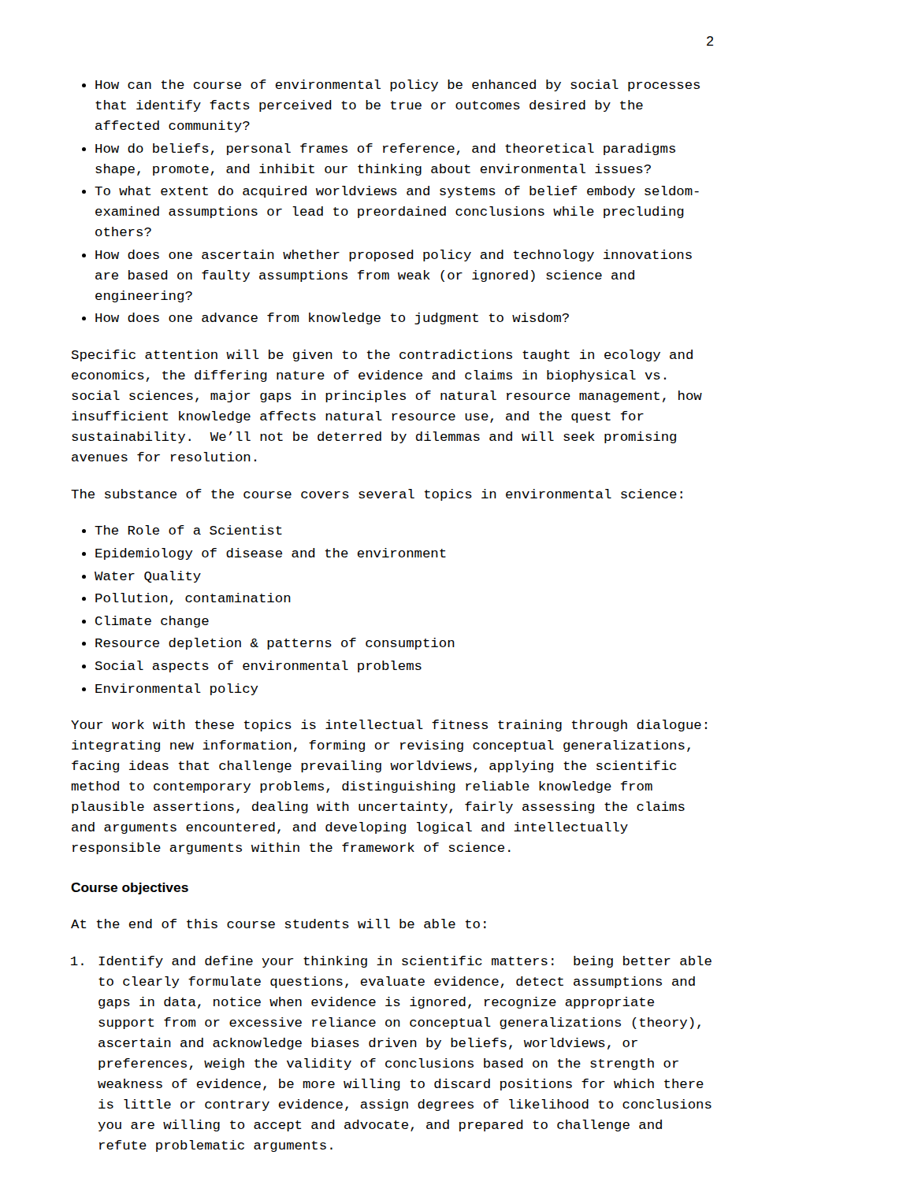2
How can the course of environmental policy be enhanced by social processes that identify facts perceived to be true or outcomes desired by the affected community?
How do beliefs, personal frames of reference, and theoretical paradigms shape, promote, and inhibit our thinking about environmental issues?
To what extent do acquired worldviews and systems of belief embody seldom-examined assumptions or lead to preordained conclusions while precluding others?
How does one ascertain whether proposed policy and technology innovations are based on faulty assumptions from weak (or ignored) science and engineering?
How does one advance from knowledge to judgment to wisdom?
Specific attention will be given to the contradictions taught in ecology and economics, the differing nature of evidence and claims in biophysical vs. social sciences, major gaps in principles of natural resource management, how insufficient knowledge affects natural resource use, and the quest for sustainability. We’ll not be deterred by dilemmas and will seek promising avenues for resolution.
The substance of the course covers several topics in environmental science:
The Role of a Scientist
Epidemiology of disease and the environment
Water Quality
Pollution, contamination
Climate change
Resource depletion & patterns of consumption
Social aspects of environmental problems
Environmental policy
Your work with these topics is intellectual fitness training through dialogue: integrating new information, forming or revising conceptual generalizations, facing ideas that challenge prevailing worldviews, applying the scientific method to contemporary problems, distinguishing reliable knowledge from plausible assertions, dealing with uncertainty, fairly assessing the claims and arguments encountered, and developing logical and intellectually responsible arguments within the framework of science.
Course objectives
At the end of this course students will be able to:
Identify and define your thinking in scientific matters: being better able to clearly formulate questions, evaluate evidence, detect assumptions and gaps in data, notice when evidence is ignored, recognize appropriate support from or excessive reliance on conceptual generalizations (theory), ascertain and acknowledge biases driven by beliefs, worldviews, or preferences, weigh the validity of conclusions based on the strength or weakness of evidence, be more willing to discard positions for which there is little or contrary evidence, assign degrees of likelihood to conclusions you are willing to accept and advocate, and prepared to challenge and refute problematic arguments.